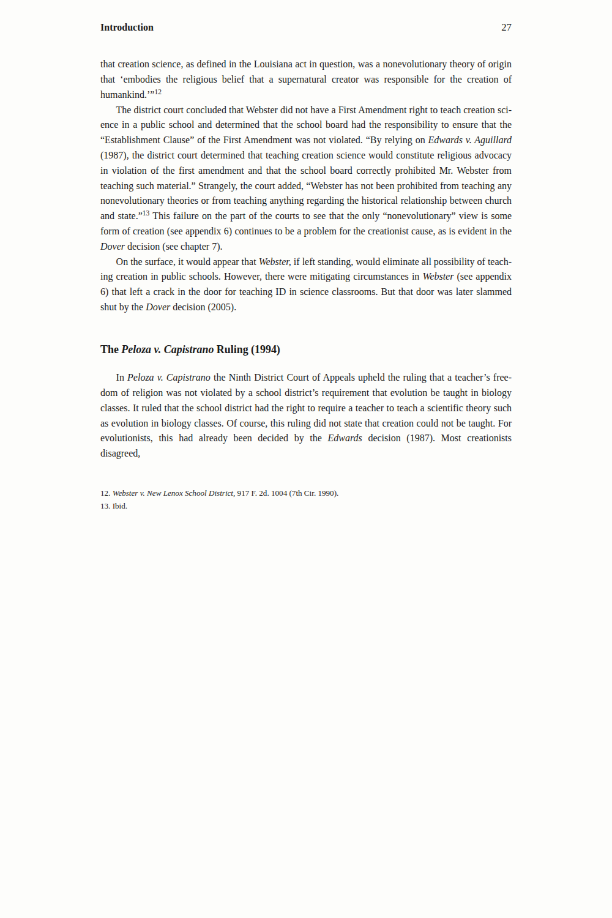Introduction 27
that creation science, as defined in the Louisiana act in question, was a nonevolutionary theory of origin that ‘embodies the religious belief that a supernatural creator was responsible for the creation of humankind.’”12
The district court concluded that Webster did not have a First Amendment right to teach creation science in a public school and determined that the school board had the responsibility to ensure that the “Establishment Clause” of the First Amendment was not violated. “By relying on Edwards v. Aguillard (1987), the district court determined that teaching creation science would constitute religious advocacy in violation of the first amendment and that the school board correctly prohibited Mr. Webster from teaching such material.” Strangely, the court added, “Webster has not been prohibited from teaching any nonevolutionary theories or from teaching anything regarding the historical relationship between church and state.”13 This failure on the part of the courts to see that the only “nonevolutionary” view is some form of creation (see appendix 6) continues to be a problem for the creationist cause, as is evident in the Dover decision (see chapter 7).
On the surface, it would appear that Webster, if left standing, would eliminate all possibility of teaching creation in public schools. However, there were mitigating circumstances in Webster (see appendix 6) that left a crack in the door for teaching ID in science classrooms. But that door was later slammed shut by the Dover decision (2005).
The Peloza v. Capistrano Ruling (1994)
In Peloza v. Capistrano the Ninth District Court of Appeals upheld the ruling that a teacher’s freedom of religion was not violated by a school district’s requirement that evolution be taught in biology classes. It ruled that the school district had the right to require a teacher to teach a scientific theory such as evolution in biology classes. Of course, this ruling did not state that creation could not be taught. For evolutionists, this had already been decided by the Edwards decision (1987). Most creationists disagreed,
12. Webster v. New Lenox School District, 917 F. 2d. 1004 (7th Cir. 1990).
13. Ibid.